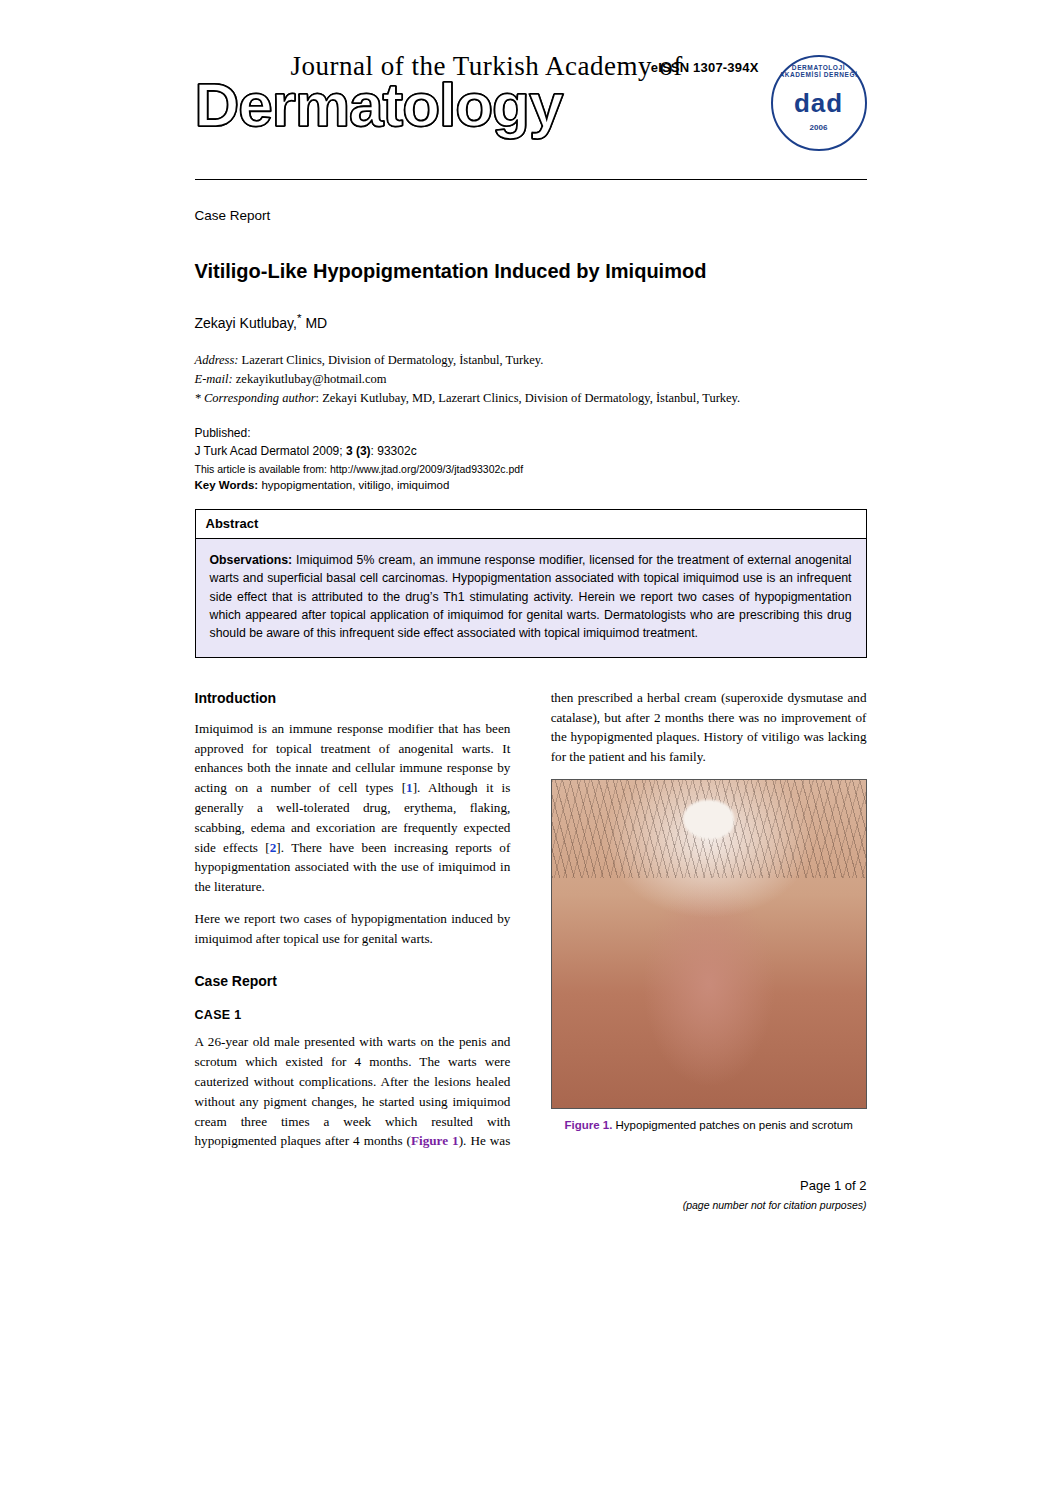eISSN 1307-394X
Journal of the Turkish Academy of
Dermatology
DERMATOLOJİ AKADEMİSİ DERNEĞİ
dad
2006
Case Report
Vitiligo-Like Hypopigmentation Induced by Imiquimod
Zekayi Kutlubay,* MD
Address: Lazerart Clinics, Division of Dermatology, İstanbul, Turkey.
E-mail: zekayikutlubay@hotmail.com
* Corresponding author: Zekayi Kutlubay, MD, Lazerart Clinics, Division of Dermatology, İstanbul, Turkey.
Published:
J Turk Acad Dermatol 2009; 3 (3): 93302c
This article is available from: http://www.jtad.org/2009/3/jtad93302c.pdf
Key Words: hypopigmentation, vitiligo, imiquimod
Abstract
Observations: Imiquimod 5% cream, an immune response modifier, licensed for the treatment of external anogenital warts and superficial basal cell carcinomas. Hypopigmentation associated with topical imiquimod use is an infrequent side effect that is attributed to the drug’s Th1 stimulating activity. Herein we report two cases of hypopigmentation which appeared after topical application of imiquimod for genital warts. Dermatologists who are prescribing this drug should be aware of this infrequent side effect associated with topical imiquimod treatment.
Introduction
Imiquimod is an immune response modifier that has been approved for topical treatment of anogenital warts. It enhances both the innate and cellular immune response by acting on a number of cell types [1]. Although it is generally a well-tolerated drug, erythema, flaking, scabbing, edema and excoriation are frequently expected side effects [2]. There have been increasing reports of hypopigmentation associated with the use of imiquimod in the literature.
Here we report two cases of hypopigmentation induced by imiquimod after topical use for genital warts.
Case Report
CASE 1
A 26-year old male presented with warts on the penis and scrotum which existed for 4 months. The warts were cauterized without complications. After the lesions healed without any pigment changes, he started using imiquimod cream three times a week which resulted with hypopigmented plaques after 4 months (Figure 1). He was then prescribed a herbal cream (superoxide dysmutase and catalase), but after 2 months there was no improvement of the hypopigmented plaques. History of vitiligo was lacking for the patient and his family.
Figure 1. Hypopigmented patches on penis and scrotum
Page 1 of 2
(page number not for citation purposes)